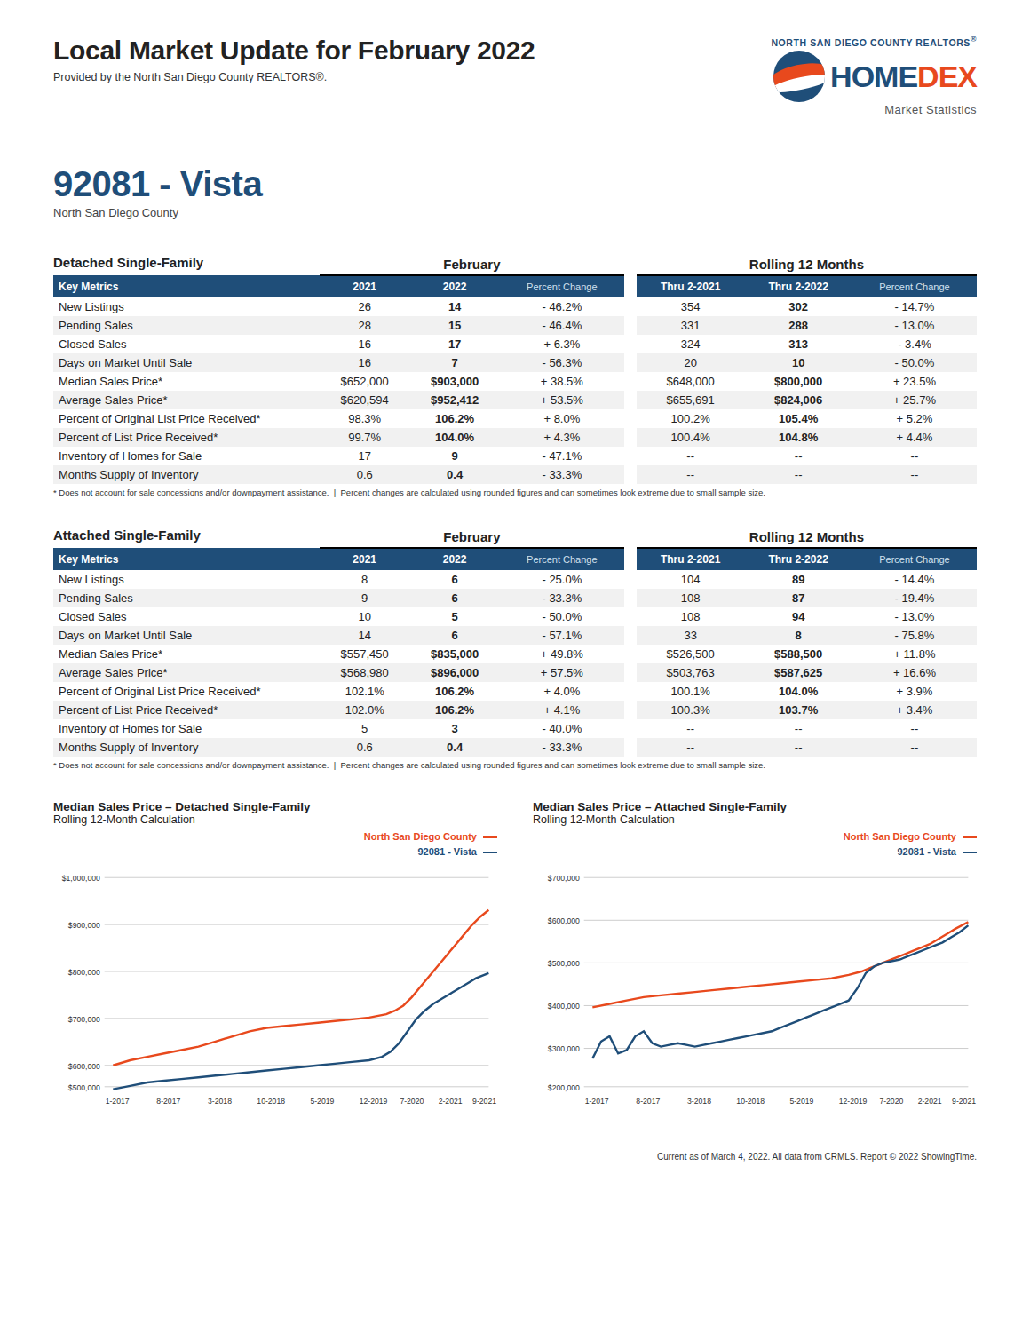Local Market Update for February 2022
Provided by the North San Diego County REALTORS®.
NORTH SAN DIEGO COUNTY REALTORS®
HOME DEX
Market Statistics
92081 - Vista
North San Diego County
| Detached Single-Family | February | | Rolling 12 Months |
| --- | --- | --- | --- |
| Key Metrics | 2021 | 2022 | Percent Change | | Thru 2-2021 | Thru 2-2022 | Percent Change |
| New Listings | 26 | 14 | - 46.2% | | 354 | 302 | - 14.7% |
| Pending Sales | 28 | 15 | - 46.4% | | 331 | 288 | - 13.0% |
| Closed Sales | 16 | 17 | + 6.3% | | 324 | 313 | - 3.4% |
| Days on Market Until Sale | 16 | 7 | - 56.3% | | 20 | 10 | - 50.0% |
| Median Sales Price* | $652,000 | $903,000 | + 38.5% | | $648,000 | $800,000 | + 23.5% |
| Average Sales Price* | $620,594 | $952,412 | + 53.5% | | $655,691 | $824,006 | + 25.7% |
| Percent of Original List Price Received* | 98.3% | 106.2% | + 8.0% | | 100.2% | 105.4% | + 5.2% |
| Percent of List Price Received* | 99.7% | 104.0% | + 4.3% | | 100.4% | 104.8% | + 4.4% |
| Inventory of Homes for Sale | 17 | 9 | - 47.1% | | -- | -- | -- |
| Months Supply of Inventory | 0.6 | 0.4 | - 33.3% | | -- | -- | -- |
* Does not account for sale concessions and/or downpayment assistance. | Percent changes are calculated using rounded figures and can sometimes look extreme due to small sample size.
| Attached Single-Family | February | | Rolling 12 Months |
| --- | --- | --- | --- |
| Key Metrics | 2021 | 2022 | Percent Change | | Thru 2-2021 | Thru 2-2022 | Percent Change |
| New Listings | 8 | 6 | - 25.0% | | 104 | 89 | - 14.4% |
| Pending Sales | 9 | 6 | - 33.3% | | 108 | 87 | - 19.4% |
| Closed Sales | 10 | 5 | - 50.0% | | 108 | 94 | - 13.0% |
| Days on Market Until Sale | 14 | 6 | - 57.1% | | 33 | 8 | - 75.8% |
| Median Sales Price* | $557,450 | $835,000 | + 49.8% | | $526,500 | $588,500 | + 11.8% |
| Average Sales Price* | $568,980 | $896,000 | + 57.5% | | $503,763 | $587,625 | + 16.6% |
| Percent of Original List Price Received* | 102.1% | 106.2% | + 4.0% | | 100.1% | 104.0% | + 3.9% |
| Percent of List Price Received* | 102.0% | 106.2% | + 4.1% | | 100.3% | 103.7% | + 3.4% |
| Inventory of Homes for Sale | 5 | 3 | - 40.0% | | -- | -- | -- |
| Months Supply of Inventory | 0.6 | 0.4 | - 33.3% | | -- | -- | -- |
* Does not account for sale concessions and/or downpayment assistance. | Percent changes are calculated using rounded figures and can sometimes look extreme due to small sample size.
Median Sales Price – Detached Single-Family
Rolling 12-Month Calculation
North San Diego County
92081 - Vista
$1,000,000 $900,000 $800,000 $700,000 $600,000 $500,000 1-2017 8-2017 3-2018 10-2018 5-2019 12-2019 7-2020 2-2021 9-2021
Median Sales Price – Attached Single-Family
Rolling 12-Month Calculation
North San Diego County
92081 - Vista
$700,000 $600,000 $500,000 $400,000 $300,000 $200,000 1-2017 8-2017 3-2018 10-2018 5-2019 12-2019 7-2020 2-2021 9-2021
Current as of March 4, 2022. All data from CRMLS. Report © 2022 ShowingTime.